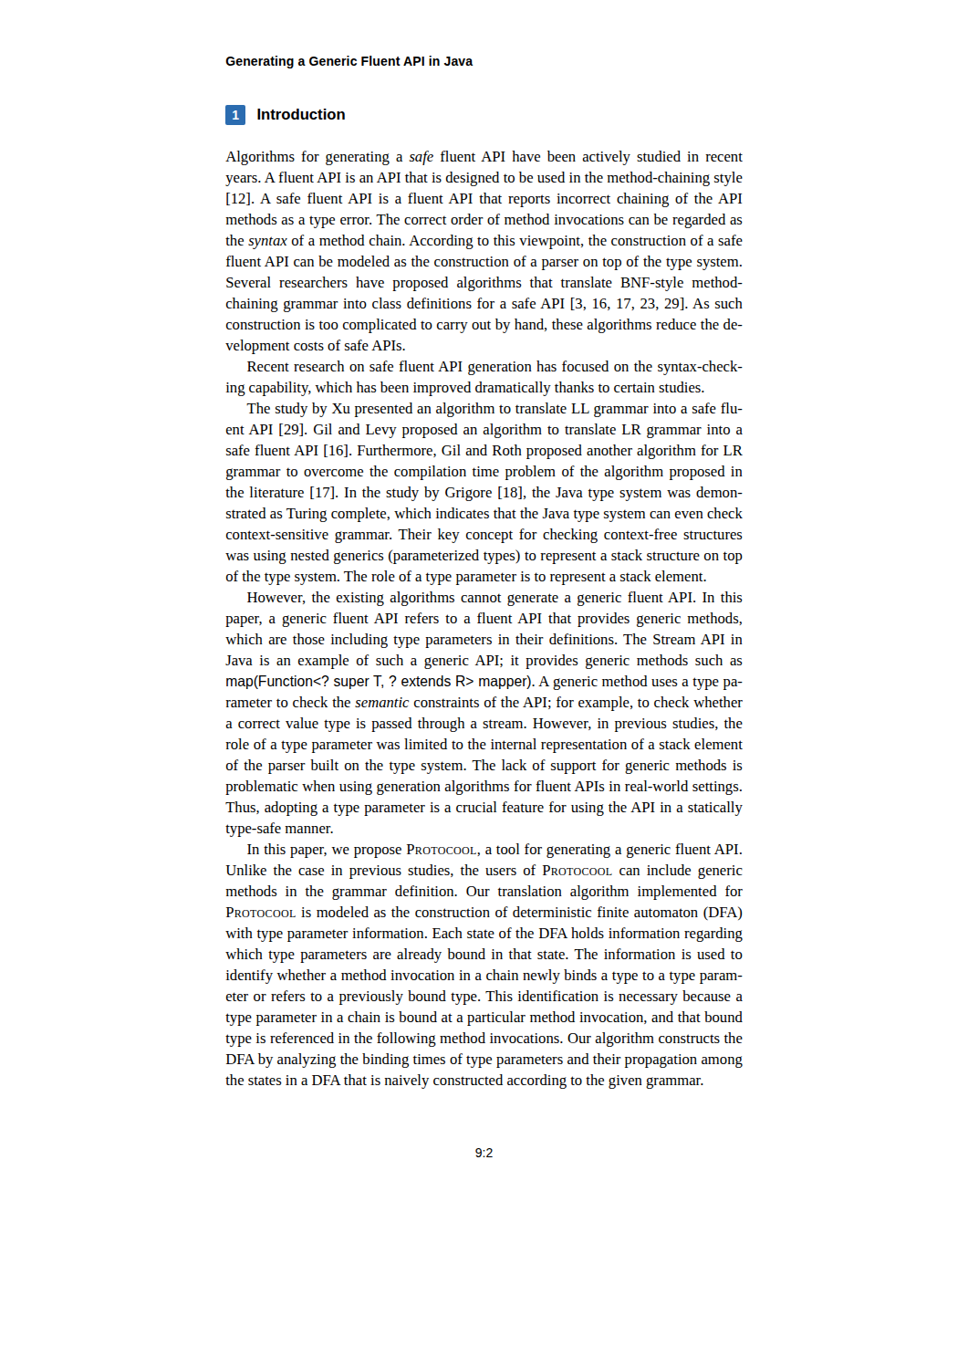Generating a Generic Fluent API in Java
1 Introduction
Algorithms for generating a safe fluent API have been actively studied in recent years. A fluent API is an API that is designed to be used in the method-chaining style [12]. A safe fluent API is a fluent API that reports incorrect chaining of the API methods as a type error. The correct order of method invocations can be regarded as the syntax of a method chain. According to this viewpoint, the construction of a safe fluent API can be modeled as the construction of a parser on top of the type system. Several researchers have proposed algorithms that translate BNF-style method-chaining grammar into class definitions for a safe API [3, 16, 17, 23, 29]. As such construction is too complicated to carry out by hand, these algorithms reduce the development costs of safe APIs.
Recent research on safe fluent API generation has focused on the syntax-checking capability, which has been improved dramatically thanks to certain studies.
The study by Xu presented an algorithm to translate LL grammar into a safe fluent API [29]. Gil and Levy proposed an algorithm to translate LR grammar into a safe fluent API [16]. Furthermore, Gil and Roth proposed another algorithm for LR grammar to overcome the compilation time problem of the algorithm proposed in the literature [17]. In the study by Grigore [18], the Java type system was demonstrated as Turing complete, which indicates that the Java type system can even check context-sensitive grammar. Their key concept for checking context-free structures was using nested generics (parameterized types) to represent a stack structure on top of the type system. The role of a type parameter is to represent a stack element.
However, the existing algorithms cannot generate a generic fluent API. In this paper, a generic fluent API refers to a fluent API that provides generic methods, which are those including type parameters in their definitions. The Stream API in Java is an example of such a generic API; it provides generic methods such as map(Function<? super T, ? extends R> mapper). A generic method uses a type parameter to check the semantic constraints of the API; for example, to check whether a correct value type is passed through a stream. However, in previous studies, the role of a type parameter was limited to the internal representation of a stack element of the parser built on the type system. The lack of support for generic methods is problematic when using generation algorithms for fluent APIs in real-world settings. Thus, adopting a type parameter is a crucial feature for using the API in a statically type-safe manner.
In this paper, we propose Protocool, a tool for generating a generic fluent API. Unlike the case in previous studies, the users of Protocool can include generic methods in the grammar definition. Our translation algorithm implemented for Protocool is modeled as the construction of deterministic finite automaton (DFA) with type parameter information. Each state of the DFA holds information regarding which type parameters are already bound in that state. The information is used to identify whether a method invocation in a chain newly binds a type to a type parameter or refers to a previously bound type. This identification is necessary because a type parameter in a chain is bound at a particular method invocation, and that bound type is referenced in the following method invocations. Our algorithm constructs the DFA by analyzing the binding times of type parameters and their propagation among the states in a DFA that is naively constructed according to the given grammar.
9:2